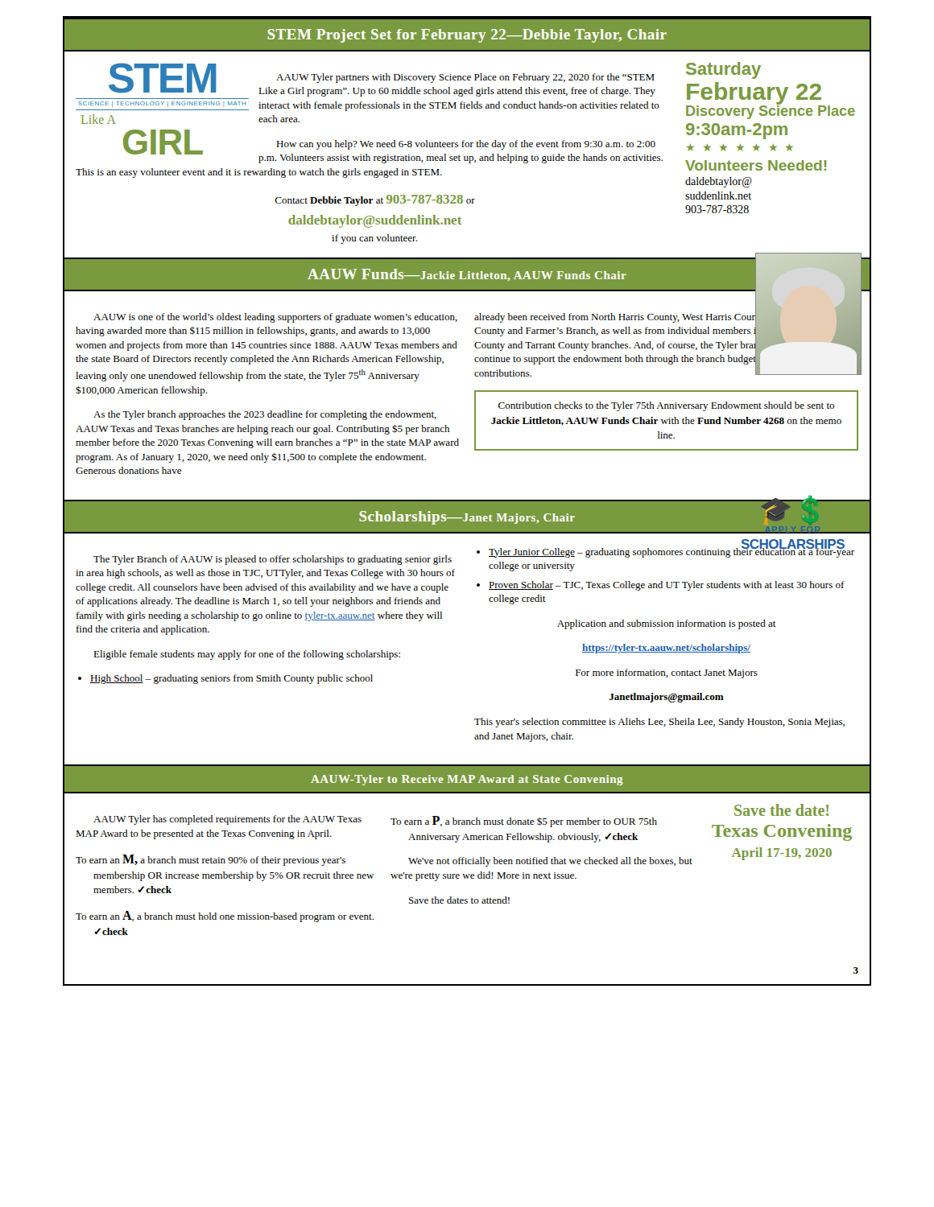STEM Project Set for February 22—Debbie Taylor, Chair
STEM
SCIENCE | TECHNOLOGY | ENGINEERING | MATH
Like A
GIRL
AAUW Tyler partners with Discovery Science Place on February 22, 2020 for the “STEM Like a Girl program”. Up to 60 middle school aged girls attend this event, free of charge. They interact with female professionals in the STEM fields and conduct hands-on activities related to each area.
How can you help? We need 6-8 volunteers for the day of the event from 9:30 a.m. to 2:00 p.m. Volunteers assist with registration, meal set up, and helping to guide the hands on activities. This is an easy volunteer event and it is rewarding to watch the girls engaged in STEM.
Contact Debbie Taylor at 903-787-8328 or
daldebtaylor@suddenlink.net
if you can volunteer.
Saturday
February 22
Discovery Science Place
9:30am-2pm
★ ★ ★ ★ ★ ★ ★
Volunteers Needed!
daldebtaylor@
suddenlink.net
903-787-8328
AAUW Funds—Jackie Littleton, AAUW Funds Chair
AAUW is one of the world’s oldest leading supporters of graduate women’s education, having awarded more than $115 million in fellowships, grants, and awards to 13,000 women and projects from more than 145 countries since 1888. AAUW Texas members and the state Board of Directors recently completed the Ann Richards American Fellowship, leaving only one unendowed fellowship from the state, the Tyler 75th Anniversary $100,000 American fellowship.
As the Tyler branch approaches the 2023 deadline for completing the endowment, AAUW Texas and Texas branches are helping reach our goal. Contributing $5 per branch member before the 2020 Texas Convening will earn branches a “P” in the state MAP award program. As of January 1, 2020, we need only $11,500 to complete the endowment. Generous donations have
already been received from North Harris County, West Harris County, Northeast Tarrant County and Farmer’s Branch, as well as from individual members in Houston, West Harris County and Tarrant County branches. And, of course, the Tyler branch and its members continue to support the endowment both through the branch budget and individual contributions.
Contribution checks to the Tyler 75th Anniversary Endowment should be sent to Jackie Littleton, AAUW Funds Chair with the Fund Number 4268 on the memo line.
Scholarships—Janet Majors, Chair
🎓💲
APPLY FOR
SCHOLARSHIPS
The Tyler Branch of AAUW is pleased to offer scholarships to graduating senior girls in area high schools, as well as those in TJC, UTTyler, and Texas College with 30 hours of college credit. All counselors have been advised of this availability and we have a couple of applications already. The deadline is March 1, so tell your neighbors and friends and family with girls needing a scholarship to go online to tyler-tx.aauw.net where they will find the criteria and application.
Eligible female students may apply for one of the following scholarships:
High School – graduating seniors from Smith County public school
Tyler Junior College – graduating sophomores continuing their education at a four-year college or university
Proven Scholar – TJC, Texas College and UT Tyler students with at least 30 hours of college credit
Application and submission information is posted at
https://tyler-tx.aauw.net/scholarships/
For more information, contact Janet Majors
Janetlmajors@gmail.com
This year's selection committee is Aliehs Lee, Sheila Lee, Sandy Houston, Sonia Mejias, and Janet Majors, chair.
AAUW-Tyler to Receive MAP Award at State Convening
AAUW Tyler has completed requirements for the AAUW Texas MAP Award to be presented at the Texas Convening in April.
To earn an M, a branch must retain 90% of their previous year's membership OR increase membership by 5% OR recruit three new members. ✓check
To earn an A, a branch must hold one mission-based program or event. ✓check
To earn a P, a branch must donate $5 per member to OUR 75th Anniversary American Fellowship. obviously, ✓check
We've not officially been notified that we checked all the boxes, but we're pretty sure we did! More in next issue.
Save the dates to attend!
Save the date!
Texas Convening
April 17-19, 2020
3